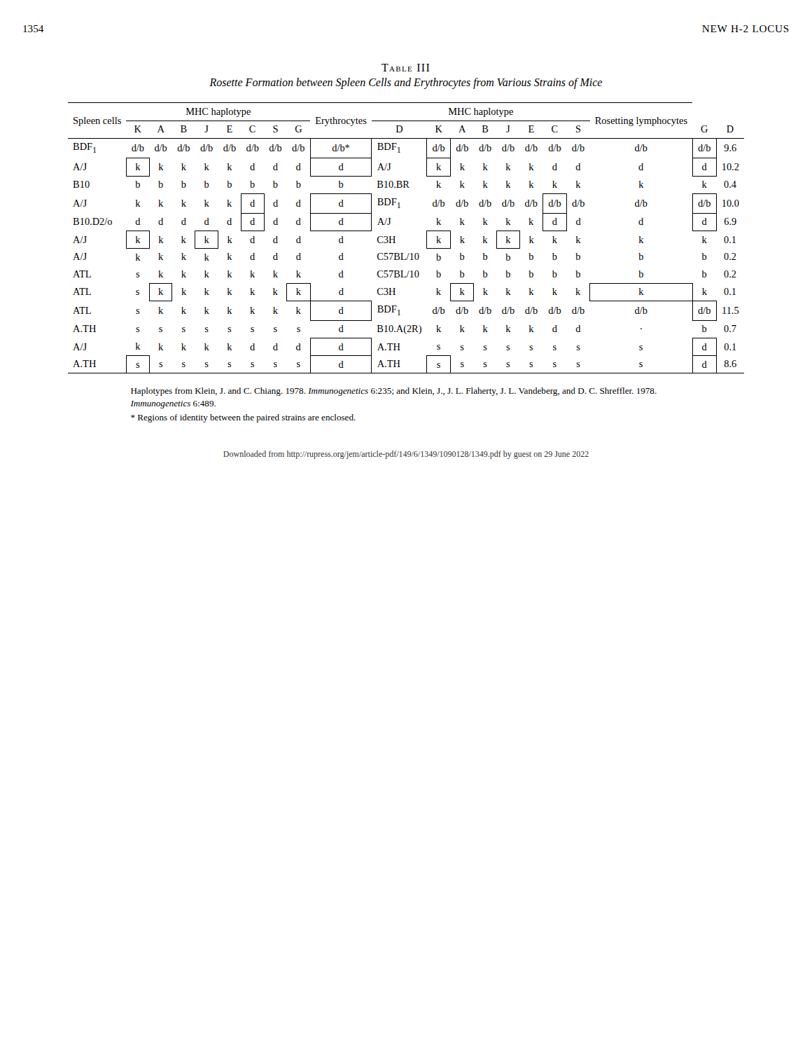1354 NEW H-2 LOCUS
Table III
Rosette Formation between Spleen Cells and Erythrocytes from Various Strains of Mice
| Spleen cells | MHC haplotype | Erythrocytes | MHC haplotype | Rosetting lymphocytes |
| --- | --- | --- | --- | --- |
| K | A | B | J | E | C | S | G | D | K | A | B | J | E | C | S | G | D |
| BDF 1 | d/b | d/b | d/b | d/b | d/b | d/b | d/b | d/b | d/b* | BDF 1 | d/b | d/b | d/b | d/b | d/b | d/b | d/b | d/b | d/b | 9.6 |
| A/J | k | k | k | k | k | d | d | d | d | A/J | k | k | k | k | k | d | d | d | d | 10.2 |
| B10 | b | b | b | b | b | b | b | b | b | B10.BR | k | k | k | k | k | k | k | k | k | 0.4 |
| A/J | k | k | k | k | k | d | d | d | d | BDF 1 | d/b | d/b | d/b | d/b | d/b | d/b | d/b | d/b | d/b | 10.0 |
| B10.D2/o | d | d | d | d | d | d | d | d | d | A/J | k | k | k | k | k | d | d | d | d | 6.9 |
| A/J | k | k | k | k | k | d | d | d | d | C3H | k | k | k | k | k | k | k | k | k | 0.1 |
| A/J | k | k | k | k | k | d | d | d | d | C57BL/10 | b | b | b | b | b | b | b | b | b | 0.2 |
| ATL | s | k | k | k | k | k | k | k | d | C57BL/10 | b | b | b | b | b | b | b | b | b | 0.2 |
| ATL | s | k | k | k | k | k | k | k | d | C3H | k | k | k | k | k | k | k | k | k | 0.1 |
| ATL | s | k | k | k | k | k | k | k | d | BDF 1 | d/b | d/b | d/b | d/b | d/b | d/b | d/b | d/b | d/b | 11.5 |
| A.TH | s | s | s | s | s | s | s | s | d | B10.A(2R) | k | k | k | k | k | d | d | · | b | 0.7 |
| A/J | k | k | k | k | k | d | d | d | d | A.TH | s | s | s | s | s | s | s | s | d | 0.1 |
| A.TH | s | s | s | s | s | s | s | s | d | A.TH | s | s | s | s | s | s | s | s | d | 8.6 |
Haplotypes from Klein, J. and C. Chiang. 1978. Immunogenetics 6:235; and Klein, J., J. L. Flaherty, J. L. Vandeberg, and D. C. Shreffler. 1978. Immunogenetics 6:489.
* Regions of identity between the paired strains are enclosed.
Downloaded from http://rupress.org/jem/article-pdf/149/6/1349/1090128/1349.pdf by guest on 29 June 2022